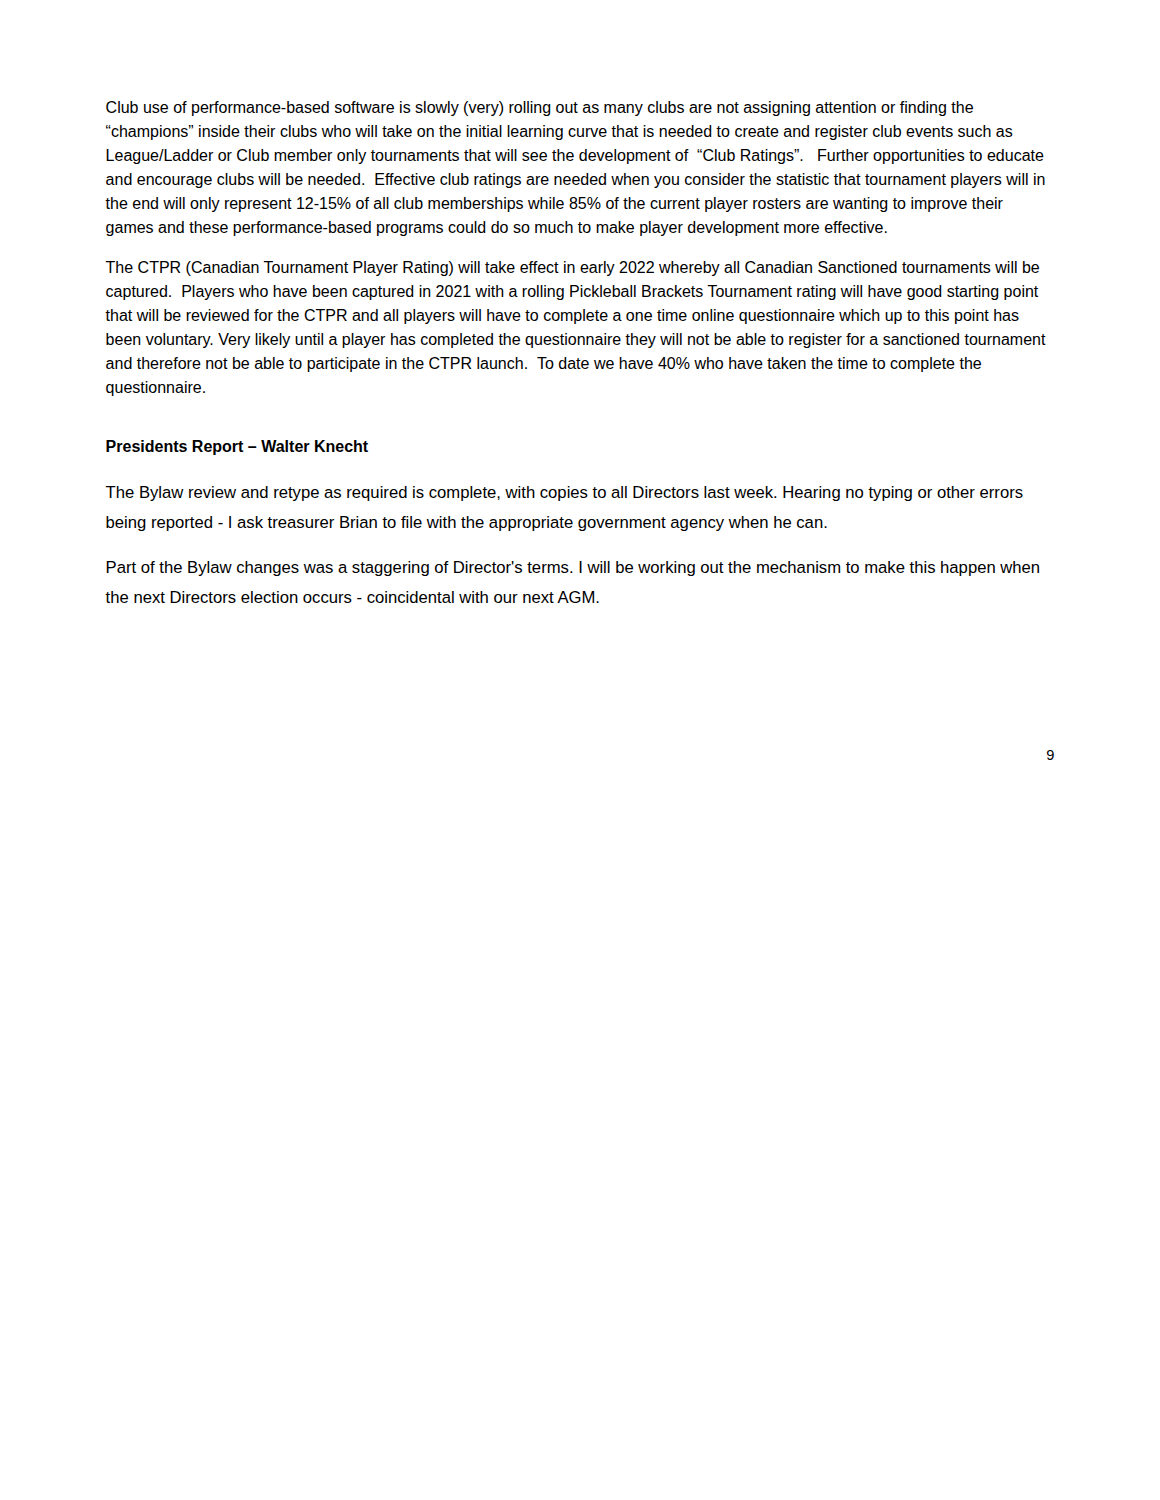Club use of performance-based software is slowly (very) rolling out as many clubs are not assigning attention or finding the “champions” inside their clubs who will take on the initial learning curve that is needed to create and register club events such as League/Ladder or Club member only tournaments that will see the development of “Club Ratings”. Further opportunities to educate and encourage clubs will be needed. Effective club ratings are needed when you consider the statistic that tournament players will in the end will only represent 12-15% of all club memberships while 85% of the current player rosters are wanting to improve their games and these performance-based programs could do so much to make player development more effective.
The CTPR (Canadian Tournament Player Rating) will take effect in early 2022 whereby all Canadian Sanctioned tournaments will be captured. Players who have been captured in 2021 with a rolling Pickleball Brackets Tournament rating will have good starting point that will be reviewed for the CTPR and all players will have to complete a one time online questionnaire which up to this point has been voluntary. Very likely until a player has completed the questionnaire they will not be able to register for a sanctioned tournament and therefore not be able to participate in the CTPR launch. To date we have 40% who have taken the time to complete the questionnaire.
Presidents Report – Walter Knecht
The Bylaw review and retype as required is complete, with copies to all Directors last week. Hearing no typing or other errors being reported - I ask treasurer Brian to file with the appropriate government agency when he can.
Part of the Bylaw changes was a staggering of Director's terms. I will be working out the mechanism to make this happen when the next Directors election occurs - coincidental with our next AGM.
9